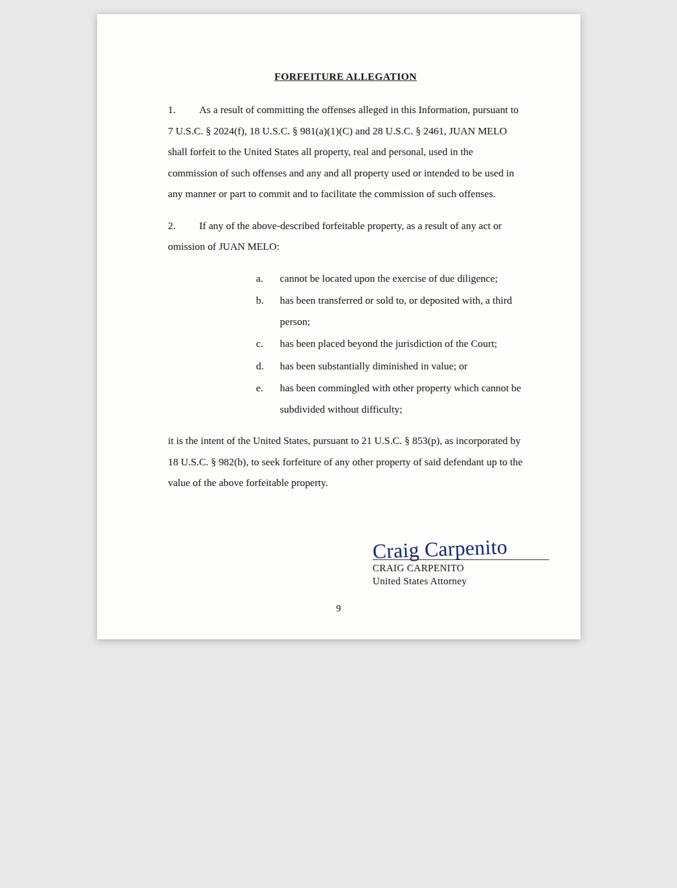FORFEITURE ALLEGATION
1. As a result of committing the offenses alleged in this Information, pursuant to 7 U.S.C. § 2024(f), 18 U.S.C. § 981(a)(1)(C) and 28 U.S.C. § 2461, JUAN MELO shall forfeit to the United States all property, real and personal, used in the commission of such offenses and any and all property used or intended to be used in any manner or part to commit and to facilitate the commission of such offenses.
2. If any of the above-described forfeitable property, as a result of any act or omission of JUAN MELO:
a. cannot be located upon the exercise of due diligence;
b. has been transferred or sold to, or deposited with, a third person;
c. has been placed beyond the jurisdiction of the Court;
d. has been substantially diminished in value; or
e. has been commingled with other property which cannot be subdivided without difficulty;
it is the intent of the United States, pursuant to 21 U.S.C. § 853(p), as incorporated by 18 U.S.C. § 982(b), to seek forfeiture of any other property of said defendant up to the value of the above forfeitable property.
Craig Carpenito
CRAIG CARPENITO
United States Attorney
9